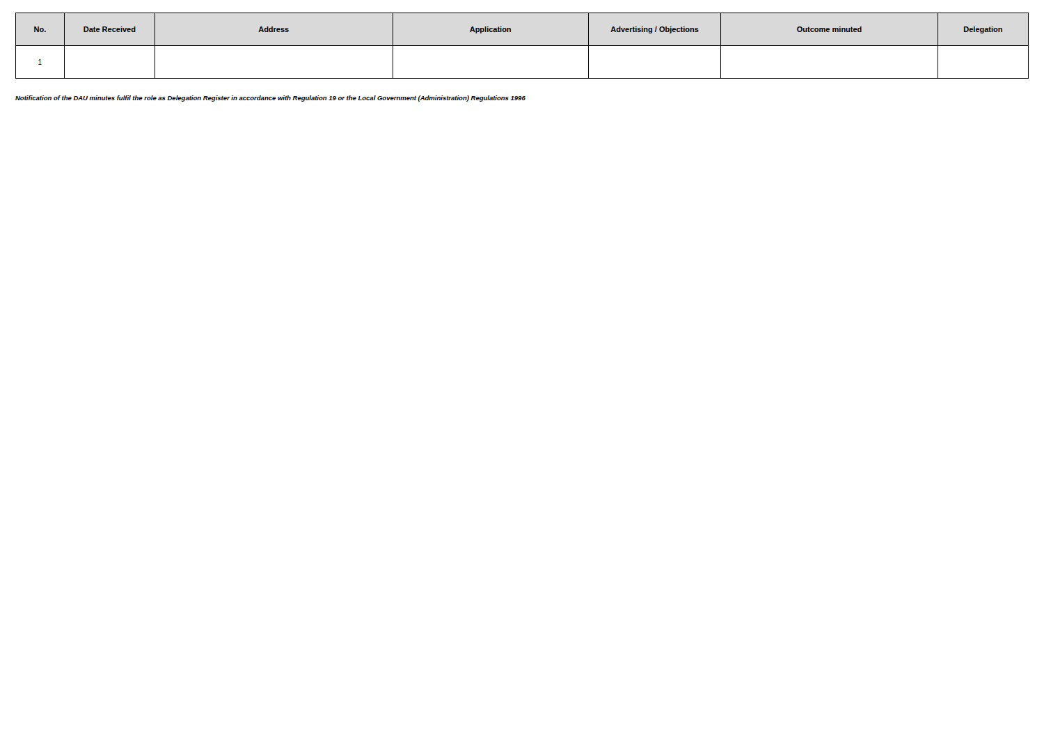| No. | Date Received | Address | Application | Advertising / Objections | Outcome minuted | Delegation |
| --- | --- | --- | --- | --- | --- | --- |
| 1 | | | | | | |
Notification of the DAU minutes fulfil the role as Delegation Register in accordance with Regulation 19 or the Local Government (Administration) Regulations 1996